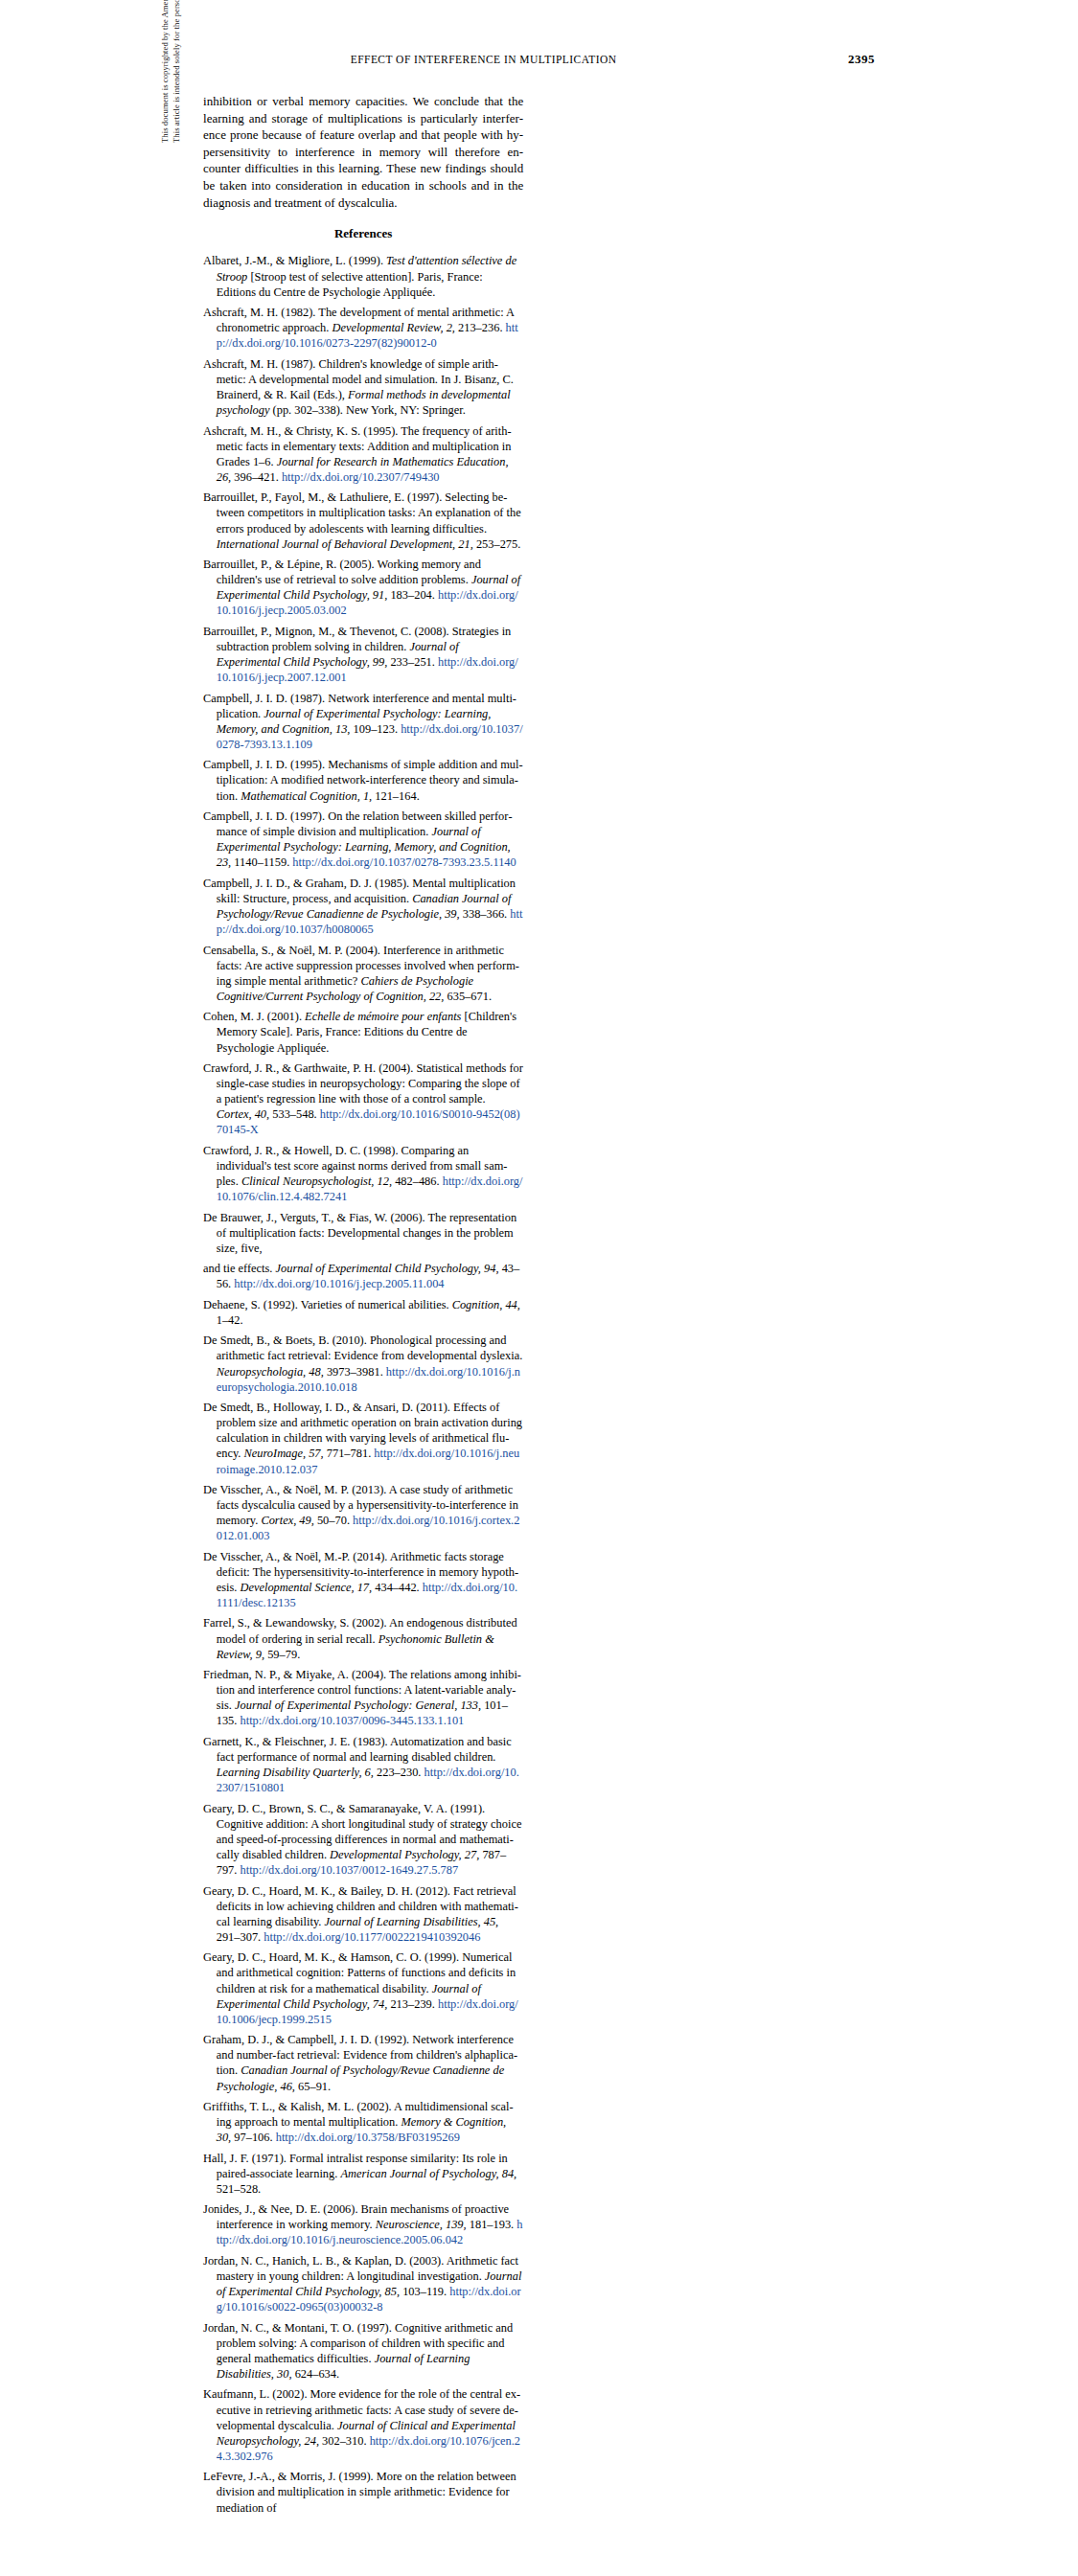This document is copyrighted by the American Psychological Association or one of its allied publishers. This article is intended solely for the personal use of the individual user and is not to be disseminated broadly.
Effect of Interference in Multiplication 2395
inhibition or verbal memory capacities. We conclude that the learning and storage of multiplications is particularly interference prone because of feature overlap and that people with hypersensitivity to interference in memory will therefore encounter difficulties in this learning. These new findings should be taken into consideration in education in schools and in the diagnosis and treatment of dyscalculia.
References
Albaret, J.-M., & Migliore, L. (1999). Test d'attention sélective de Stroop [Stroop test of selective attention]. Paris, France: Editions du Centre de Psychologie Appliquée.
Ashcraft, M. H. (1982). The development of mental arithmetic: A chronometric approach. Developmental Review, 2, 213–236. http://dx.doi.org/10.1016/0273-2297(82)90012-0
Ashcraft, M. H. (1987). Children's knowledge of simple arithmetic: A developmental model and simulation. In J. Bisanz, C. Brainerd, & R. Kail (Eds.), Formal methods in developmental psychology (pp. 302–338). New York, NY: Springer.
Ashcraft, M. H., & Christy, K. S. (1995). The frequency of arithmetic facts in elementary texts: Addition and multiplication in Grades 1–6. Journal for Research in Mathematics Education, 26, 396–421. http://dx.doi.org/10.2307/749430
Barrouillet, P., Fayol, M., & Lathuliere, E. (1997). Selecting between competitors in multiplication tasks: An explanation of the errors produced by adolescents with learning difficulties. International Journal of Behavioral Development, 21, 253–275.
Barrouillet, P., & Lépine, R. (2005). Working memory and children's use of retrieval to solve addition problems. Journal of Experimental Child Psychology, 91, 183–204. http://dx.doi.org/10.1016/j.jecp.2005.03.002
Barrouillet, P., Mignon, M., & Thevenot, C. (2008). Strategies in subtraction problem solving in children. Journal of Experimental Child Psychology, 99, 233–251. http://dx.doi.org/10.1016/j.jecp.2007.12.001
Campbell, J. I. D. (1987). Network interference and mental multiplication. Journal of Experimental Psychology: Learning, Memory, and Cognition, 13, 109–123. http://dx.doi.org/10.1037/0278-7393.13.1.109
Campbell, J. I. D. (1995). Mechanisms of simple addition and multiplication: A modified network-interference theory and simulation. Mathematical Cognition, 1, 121–164.
Campbell, J. I. D. (1997). On the relation between skilled performance of simple division and multiplication. Journal of Experimental Psychology: Learning, Memory, and Cognition, 23, 1140–1159. http://dx.doi.org/10.1037/0278-7393.23.5.1140
Campbell, J. I. D., & Graham, D. J. (1985). Mental multiplication skill: Structure, process, and acquisition. Canadian Journal of Psychology/Revue Canadienne de Psychologie, 39, 338–366. http://dx.doi.org/10.1037/h0080065
Censabella, S., & Noël, M. P. (2004). Interference in arithmetic facts: Are active suppression processes involved when performing simple mental arithmetic? Cahiers de Psychologie Cognitive/Current Psychology of Cognition, 22, 635–671.
Cohen, M. J. (2001). Echelle de mémoire pour enfants [Children's Memory Scale]. Paris, France: Editions du Centre de Psychologie Appliquée.
Crawford, J. R., & Garthwaite, P. H. (2004). Statistical methods for single-case studies in neuropsychology: Comparing the slope of a patient's regression line with those of a control sample. Cortex, 40, 533–548. http://dx.doi.org/10.1016/S0010-9452(08)70145-X
Crawford, J. R., & Howell, D. C. (1998). Comparing an individual's test score against norms derived from small samples. Clinical Neuropsychologist, 12, 482–486. http://dx.doi.org/10.1076/clin.12.4.482.7241
De Brauwer, J., Verguts, T., & Fias, W. (2006). The representation of multiplication facts: Developmental changes in the problem size, five,
and tie effects. Journal of Experimental Child Psychology, 94, 43–56. http://dx.doi.org/10.1016/j.jecp.2005.11.004
Dehaene, S. (1992). Varieties of numerical abilities. Cognition, 44, 1–42.
De Smedt, B., & Boets, B. (2010). Phonological processing and arithmetic fact retrieval: Evidence from developmental dyslexia. Neuropsychologia, 48, 3973–3981. http://dx.doi.org/10.1016/j.neuropsychologia.2010.10.018
De Smedt, B., Holloway, I. D., & Ansari, D. (2011). Effects of problem size and arithmetic operation on brain activation during calculation in children with varying levels of arithmetical fluency. NeuroImage, 57, 771–781. http://dx.doi.org/10.1016/j.neuroimage.2010.12.037
De Visscher, A., & Noël, M. P. (2013). A case study of arithmetic facts dyscalculia caused by a hypersensitivity-to-interference in memory. Cortex, 49, 50–70. http://dx.doi.org/10.1016/j.cortex.2012.01.003
De Visscher, A., & Noël, M.-P. (2014). Arithmetic facts storage deficit: The hypersensitivity-to-interference in memory hypothesis. Developmental Science, 17, 434–442. http://dx.doi.org/10.1111/desc.12135
Farrel, S., & Lewandowsky, S. (2002). An endogenous distributed model of ordering in serial recall. Psychonomic Bulletin & Review, 9, 59–79.
Friedman, N. P., & Miyake, A. (2004). The relations among inhibition and interference control functions: A latent-variable analysis. Journal of Experimental Psychology: General, 133, 101–135. http://dx.doi.org/10.1037/0096-3445.133.1.101
Garnett, K., & Fleischner, J. E. (1983). Automatization and basic fact performance of normal and learning disabled children. Learning Disability Quarterly, 6, 223–230. http://dx.doi.org/10.2307/1510801
Geary, D. C., Brown, S. C., & Samaranayake, V. A. (1991). Cognitive addition: A short longitudinal study of strategy choice and speed-of-processing differences in normal and mathematically disabled children. Developmental Psychology, 27, 787–797. http://dx.doi.org/10.1037/0012-1649.27.5.787
Geary, D. C., Hoard, M. K., & Bailey, D. H. (2012). Fact retrieval deficits in low achieving children and children with mathematical learning disability. Journal of Learning Disabilities, 45, 291–307. http://dx.doi.org/10.1177/0022219410392046
Geary, D. C., Hoard, M. K., & Hamson, C. O. (1999). Numerical and arithmetical cognition: Patterns of functions and deficits in children at risk for a mathematical disability. Journal of Experimental Child Psychology, 74, 213–239. http://dx.doi.org/10.1006/jecp.1999.2515
Graham, D. J., & Campbell, J. I. D. (1992). Network interference and number-fact retrieval: Evidence from children's alphaplication. Canadian Journal of Psychology/Revue Canadienne de Psychologie, 46, 65–91.
Griffiths, T. L., & Kalish, M. L. (2002). A multidimensional scaling approach to mental multiplication. Memory & Cognition, 30, 97–106. http://dx.doi.org/10.3758/BF03195269
Hall, J. F. (1971). Formal intralist response similarity: Its role in paired-associate learning. American Journal of Psychology, 84, 521–528.
Jonides, J., & Nee, D. E. (2006). Brain mechanisms of proactive interference in working memory. Neuroscience, 139, 181–193. http://dx.doi.org/10.1016/j.neuroscience.2005.06.042
Jordan, N. C., Hanich, L. B., & Kaplan, D. (2003). Arithmetic fact mastery in young children: A longitudinal investigation. Journal of Experimental Child Psychology, 85, 103–119. http://dx.doi.org/10.1016/s0022-0965(03)00032-8
Jordan, N. C., & Montani, T. O. (1997). Cognitive arithmetic and problem solving: A comparison of children with specific and general mathematics difficulties. Journal of Learning Disabilities, 30, 624–634.
Kaufmann, L. (2002). More evidence for the role of the central executive in retrieving arithmetic facts: A case study of severe developmental dyscalculia. Journal of Clinical and Experimental Neuropsychology, 24, 302–310. http://dx.doi.org/10.1076/jcen.24.3.302.976
LeFevre, J.-A., & Morris, J. (1999). More on the relation between division and multiplication in simple arithmetic: Evidence for mediation of